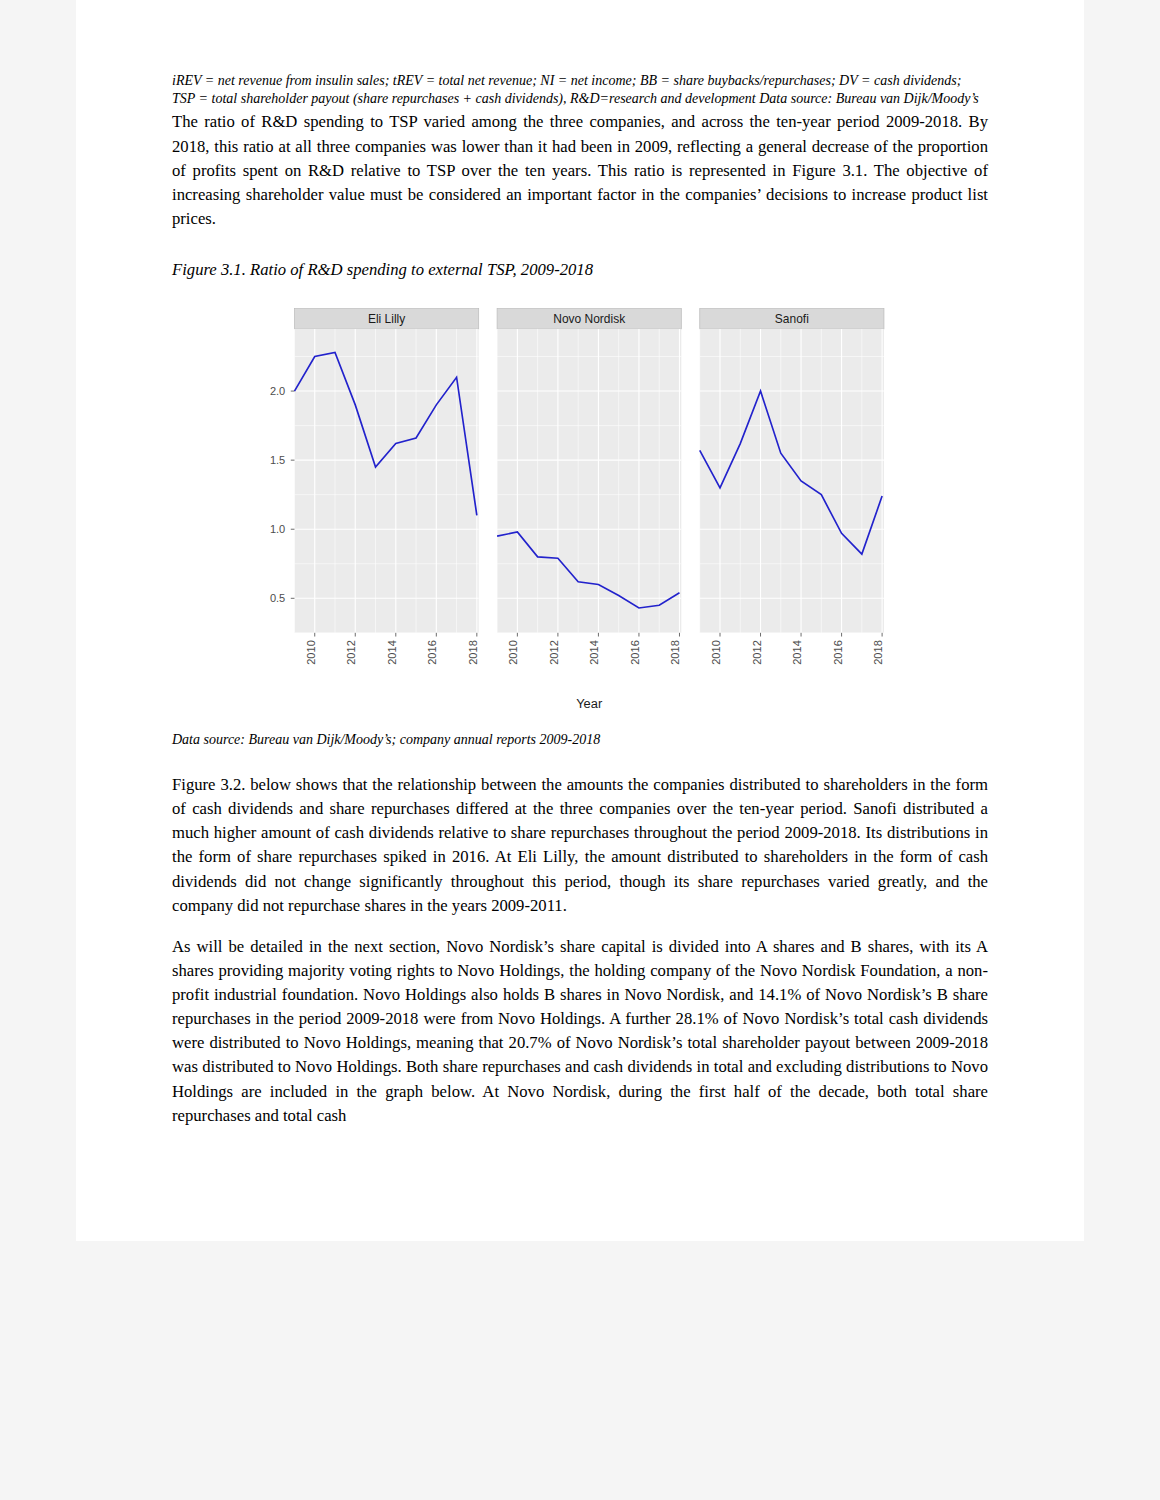iREV = net revenue from insulin sales; tREV = total net revenue; NI = net income; BB = share buybacks/repurchases; DV = cash dividends; TSP = total shareholder payout (share repurchases + cash dividends), R&D=research and development Data source: Bureau van Dijk/Moody’s
The ratio of R&D spending to TSP varied among the three companies, and across the ten-year period 2009-2018. By 2018, this ratio at all three companies was lower than it had been in 2009, reflecting a general decrease of the proportion of profits spent on R&D relative to TSP over the ten years. This ratio is represented in Figure 3.1. The objective of increasing shareholder value must be considered an important factor in the companies’ decisions to increase product list prices.
Figure 3.1. Ratio of R&D spending to external TSP, 2009-2018
Eli Lilly 0.5 1.0 1.5 2.0 2010 2012 2014 2016 2018 Novo Nordisk 2010 2012 2014 2016 2018 Sanofi 2010 2012 2014 2016 2018 Year
Data source: Bureau van Dijk/Moody’s; company annual reports 2009-2018
Figure 3.2. below shows that the relationship between the amounts the companies distributed to shareholders in the form of cash dividends and share repurchases differed at the three companies over the ten-year period. Sanofi distributed a much higher amount of cash dividends relative to share repurchases throughout the period 2009-2018. Its distributions in the form of share repurchases spiked in 2016. At Eli Lilly, the amount distributed to shareholders in the form of cash dividends did not change significantly throughout this period, though its share repurchases varied greatly, and the company did not repurchase shares in the years 2009-2011.
As will be detailed in the next section, Novo Nordisk’s share capital is divided into A shares and B shares, with its A shares providing majority voting rights to Novo Holdings, the holding company of the Novo Nordisk Foundation, a non-profit industrial foundation. Novo Holdings also holds B shares in Novo Nordisk, and 14.1% of Novo Nordisk’s B share repurchases in the period 2009-2018 were from Novo Holdings. A further 28.1% of Novo Nordisk’s total cash dividends were distributed to Novo Holdings, meaning that 20.7% of Novo Nordisk’s total shareholder payout between 2009-2018 was distributed to Novo Holdings. Both share repurchases and cash dividends in total and excluding distributions to Novo Holdings are included in the graph below. At Novo Nordisk, during the first half of the decade, both total share repurchases and total cash